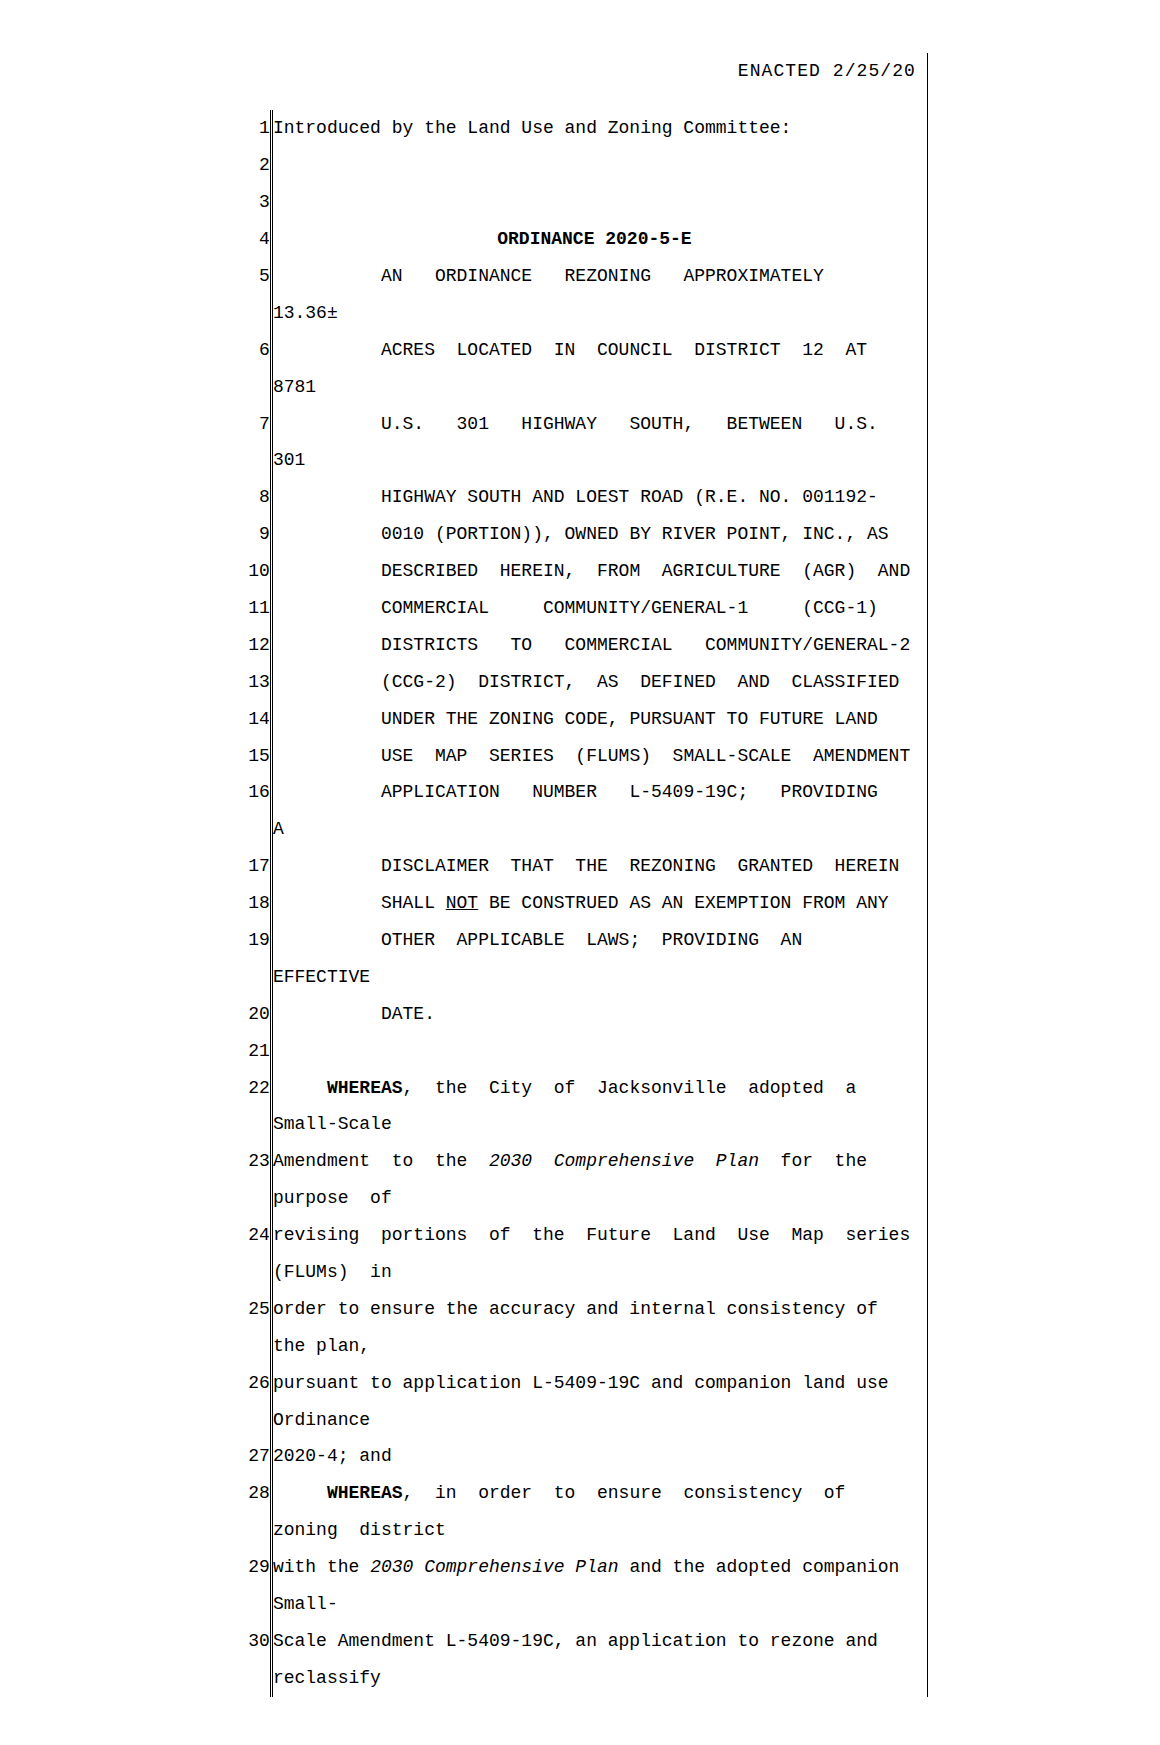ENACTED 2/25/20
| 1 | | Introduced by the Land Use and Zoning Committee: |
| 2 | | |
| 3 | | |
| 4 | | ORDINANCE 2020-5-E |
| 5 | | AN ORDINANCE REZONING APPROXIMATELY 13.36± |
| 6 | | ACRES LOCATED IN COUNCIL DISTRICT 12 AT 8781 |
| 7 | | U.S. 301 HIGHWAY SOUTH, BETWEEN U.S. 301 |
| 8 | | HIGHWAY SOUTH AND LOEST ROAD (R.E. NO. 001192- |
| 9 | | 0010 (PORTION)), OWNED BY RIVER POINT, INC., AS |
| 10 | | DESCRIBED HEREIN, FROM AGRICULTURE (AGR) AND |
| 11 | | COMMERCIAL COMMUNITY/GENERAL-1 (CCG-1) |
| 12 | | DISTRICTS TO COMMERCIAL COMMUNITY/GENERAL-2 |
| 13 | | (CCG-2) DISTRICT, AS DEFINED AND CLASSIFIED |
| 14 | | UNDER THE ZONING CODE, PURSUANT TO FUTURE LAND |
| 15 | | USE MAP SERIES (FLUMS) SMALL-SCALE AMENDMENT |
| 16 | | APPLICATION NUMBER L-5409-19C; PROVIDING A |
| 17 | | DISCLAIMER THAT THE REZONING GRANTED HEREIN |
| 18 | | SHALL NOT BE CONSTRUED AS AN EXEMPTION FROM ANY |
| 19 | | OTHER APPLICABLE LAWS; PROVIDING AN EFFECTIVE |
| 20 | | DATE. |
| 21 | | |
| 22 | | WHEREAS , the City of Jacksonville adopted a Small-Scale |
| 23 | | Amendment to the 2030 Comprehensive Plan for the purpose of |
| 24 | | revising portions of the Future Land Use Map series (FLUMs) in |
| 25 | | order to ensure the accuracy and internal consistency of the plan, |
| 26 | | pursuant to application L-5409-19C and companion land use Ordinance |
| 27 | | 2020-4; and |
| 28 | | WHEREAS , in order to ensure consistency of zoning district |
| 29 | | with the 2030 Comprehensive Plan and the adopted companion Small- |
| 30 | | Scale Amendment L-5409-19C, an application to rezone and reclassify |